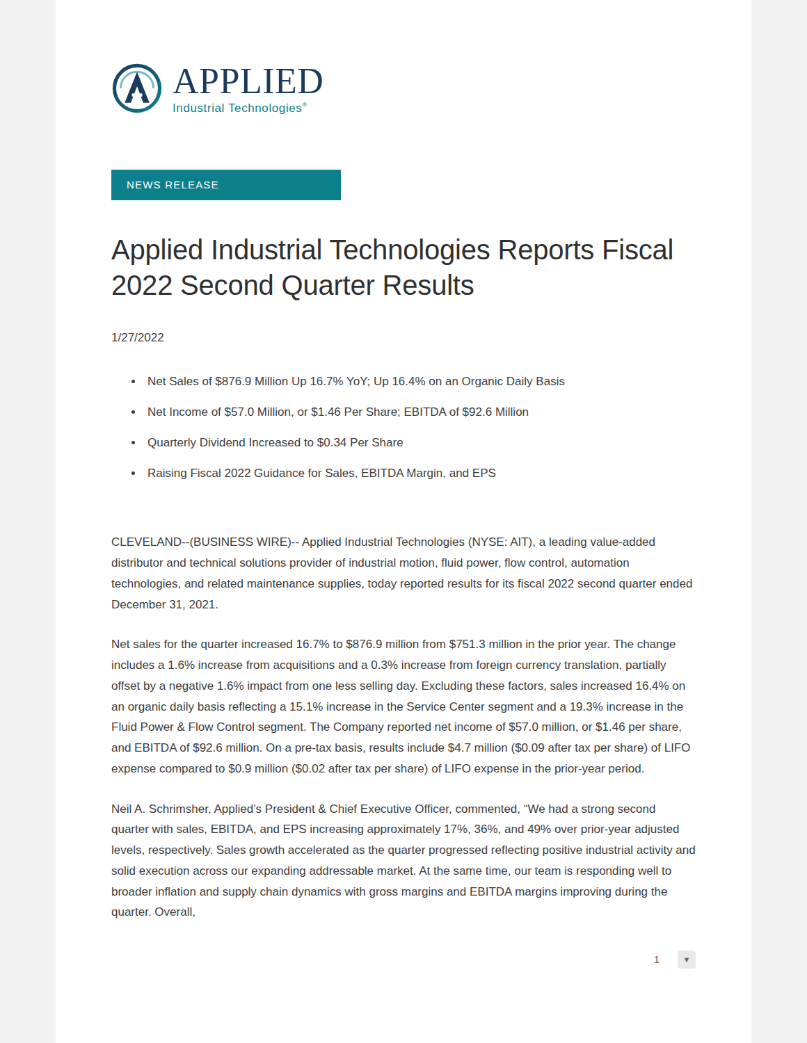APPLIED Industrial Technologies®
NEWS RELEASE
Applied Industrial Technologies Reports Fiscal 2022 Second Quarter Results
1/27/2022
Net Sales of $876.9 Million Up 16.7% YoY; Up 16.4% on an Organic Daily Basis
Net Income of $57.0 Million, or $1.46 Per Share; EBITDA of $92.6 Million
Quarterly Dividend Increased to $0.34 Per Share
Raising Fiscal 2022 Guidance for Sales, EBITDA Margin, and EPS
CLEVELAND--(BUSINESS WIRE)-- Applied Industrial Technologies (NYSE: AIT), a leading value-added distributor and technical solutions provider of industrial motion, fluid power, flow control, automation technologies, and related maintenance supplies, today reported results for its fiscal 2022 second quarter ended December 31, 2021.
Net sales for the quarter increased 16.7% to $876.9 million from $751.3 million in the prior year. The change includes a 1.6% increase from acquisitions and a 0.3% increase from foreign currency translation, partially offset by a negative 1.6% impact from one less selling day. Excluding these factors, sales increased 16.4% on an organic daily basis reflecting a 15.1% increase in the Service Center segment and a 19.3% increase in the Fluid Power & Flow Control segment. The Company reported net income of $57.0 million, or $1.46 per share, and EBITDA of $92.6 million. On a pre-tax basis, results include $4.7 million ($0.09 after tax per share) of LIFO expense compared to $0.9 million ($0.02 after tax per share) of LIFO expense in the prior-year period.
Neil A. Schrimsher, Applied’s President & Chief Executive Officer, commented, “We had a strong second quarter with sales, EBITDA, and EPS increasing approximately 17%, 36%, and 49% over prior-year adjusted levels, respectively. Sales growth accelerated as the quarter progressed reflecting positive industrial activity and solid execution across our expanding addressable market. At the same time, our team is responding well to broader inflation and supply chain dynamics with gross margins and EBITDA margins improving during the quarter. Overall,
1 ▼